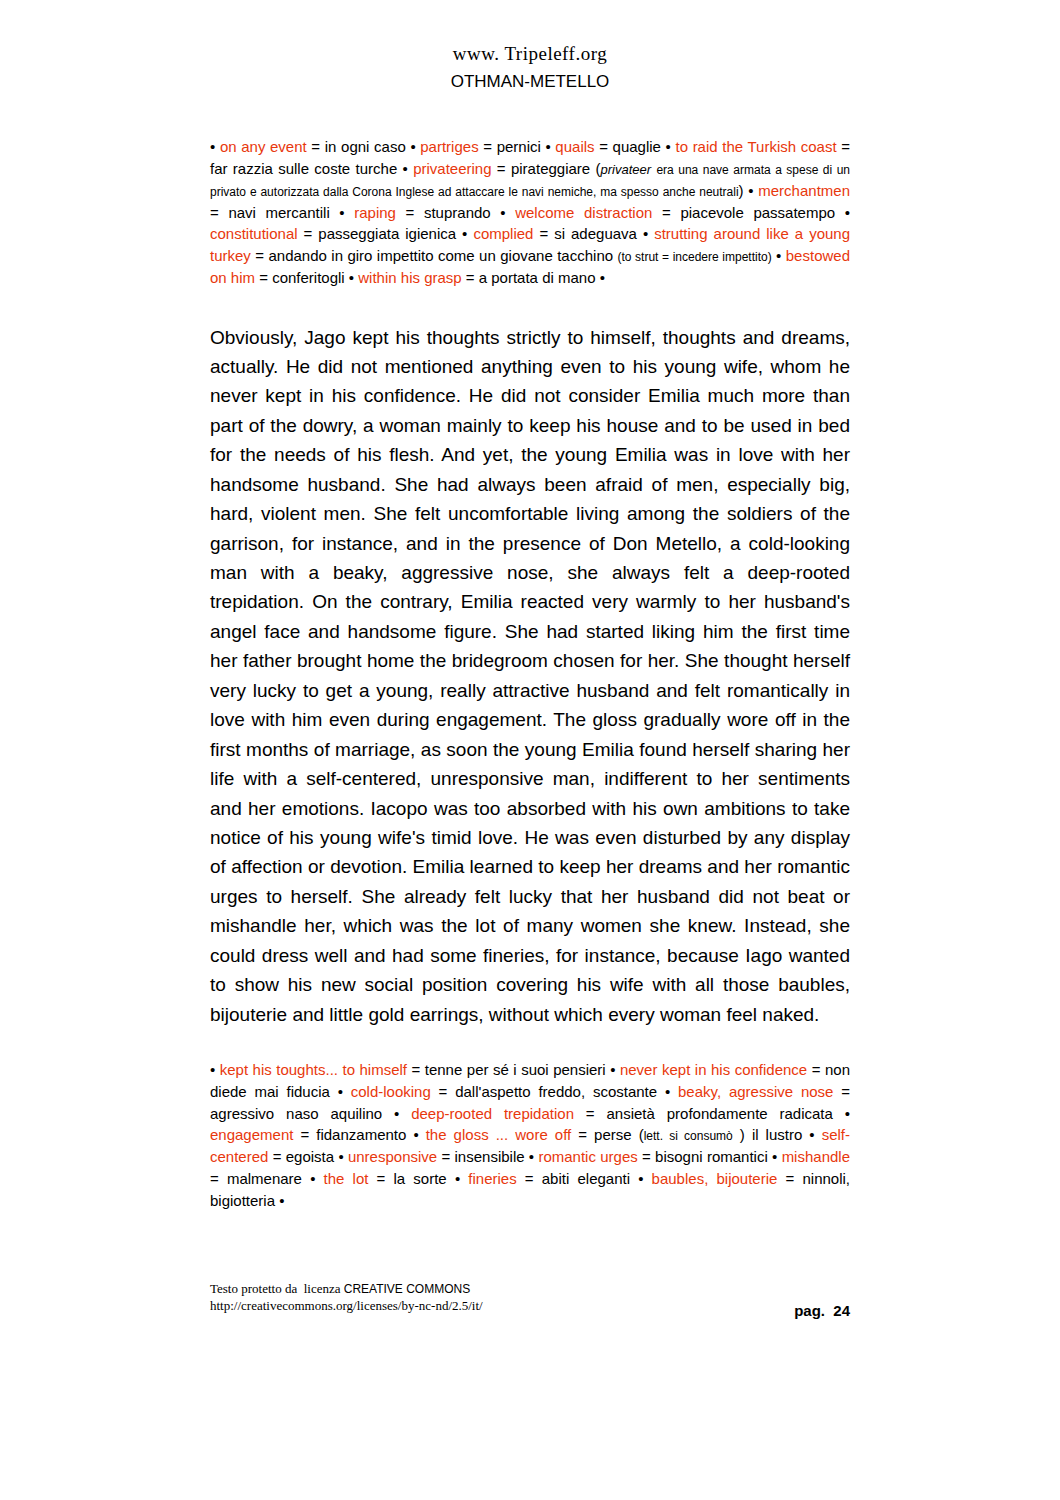www. Tripeleff.org
OTHMAN-METELLO
• on any event = in ogni caso • partriges = pernici • quails = quaglie • to raid the Turkish coast = far razzia sulle coste turche • privateering = pirateggiare (privateer era una nave armata a spese di un privato e autorizzata dalla Corona Inglese ad attaccare le navi nemiche, ma spesso anche neutrali) • merchantmen = navi mercantili • raping = stuprando • welcome distraction = piacevole passatempo • constitutional = passeggiata igienica • complied = si adeguava • strutting around like a young turkey = andando in giro impettito come un giovane tacchino (to strut = incedere impettito) • bestowed on him = conferitogli • within his grasp = a portata di mano •
Obviously, Jago kept his thoughts strictly to himself, thoughts and dreams, actually. He did not mentioned anything even to his young wife, whom he never kept in his confidence. He did not consider Emilia much more than part of the dowry, a woman mainly to keep his house and to be used in bed for the needs of his flesh. And yet, the young Emilia was in love with her handsome husband. She had always been afraid of men, especially big, hard, violent men. She felt uncomfortable living among the soldiers of the garrison, for instance, and in the presence of Don Metello, a cold-looking man with a beaky, aggressive nose, she always felt a deep-rooted trepidation. On the contrary, Emilia reacted very warmly to her husband's angel face and handsome figure. She had started liking him the first time her father brought home the bridegroom chosen for her. She thought herself very lucky to get a young, really attractive husband and felt romantically in love with him even during engagement. The gloss gradually wore off in the first months of marriage, as soon the young Emilia found herself sharing her life with a self-centered, unresponsive man, indifferent to her sentiments and her emotions. Iacopo was too absorbed with his own ambitions to take notice of his young wife's timid love. He was even disturbed by any display of affection or devotion. Emilia learned to keep her dreams and her romantic urges to herself. She already felt lucky that her husband did not beat or mishandle her, which was the lot of many women she knew. Instead, she could dress well and had some fineries, for instance, because Iago wanted to show his new social position covering his wife with all those baubles, bijouterie and little gold earrings, without which every woman feel naked.
• kept his toughts... to himself = tenne per sé i suoi pensieri • never kept in his confidence = non diede mai fiducia • cold-looking = dall'aspetto freddo, scostante • beaky, agressive nose = agressivo naso aquilino • deep-rooted trepidation = ansietà profondamente radicata • engagement = fidanzamento • the gloss ... wore off = perse (lett. si consumò ) il lustro • self-centered = egoista • unresponsive = insensibile • romantic urges = bisogni romantici • mishandle = malmenare • the lot = la sorte • fineries = abiti eleganti • baubles, bijouterie = ninnoli, bigiotteria •
Testo protetto da licenza CREATIVE COMMONS
http://creativecommons.org/licenses/by-nc-nd/2.5/it/
pag. 24